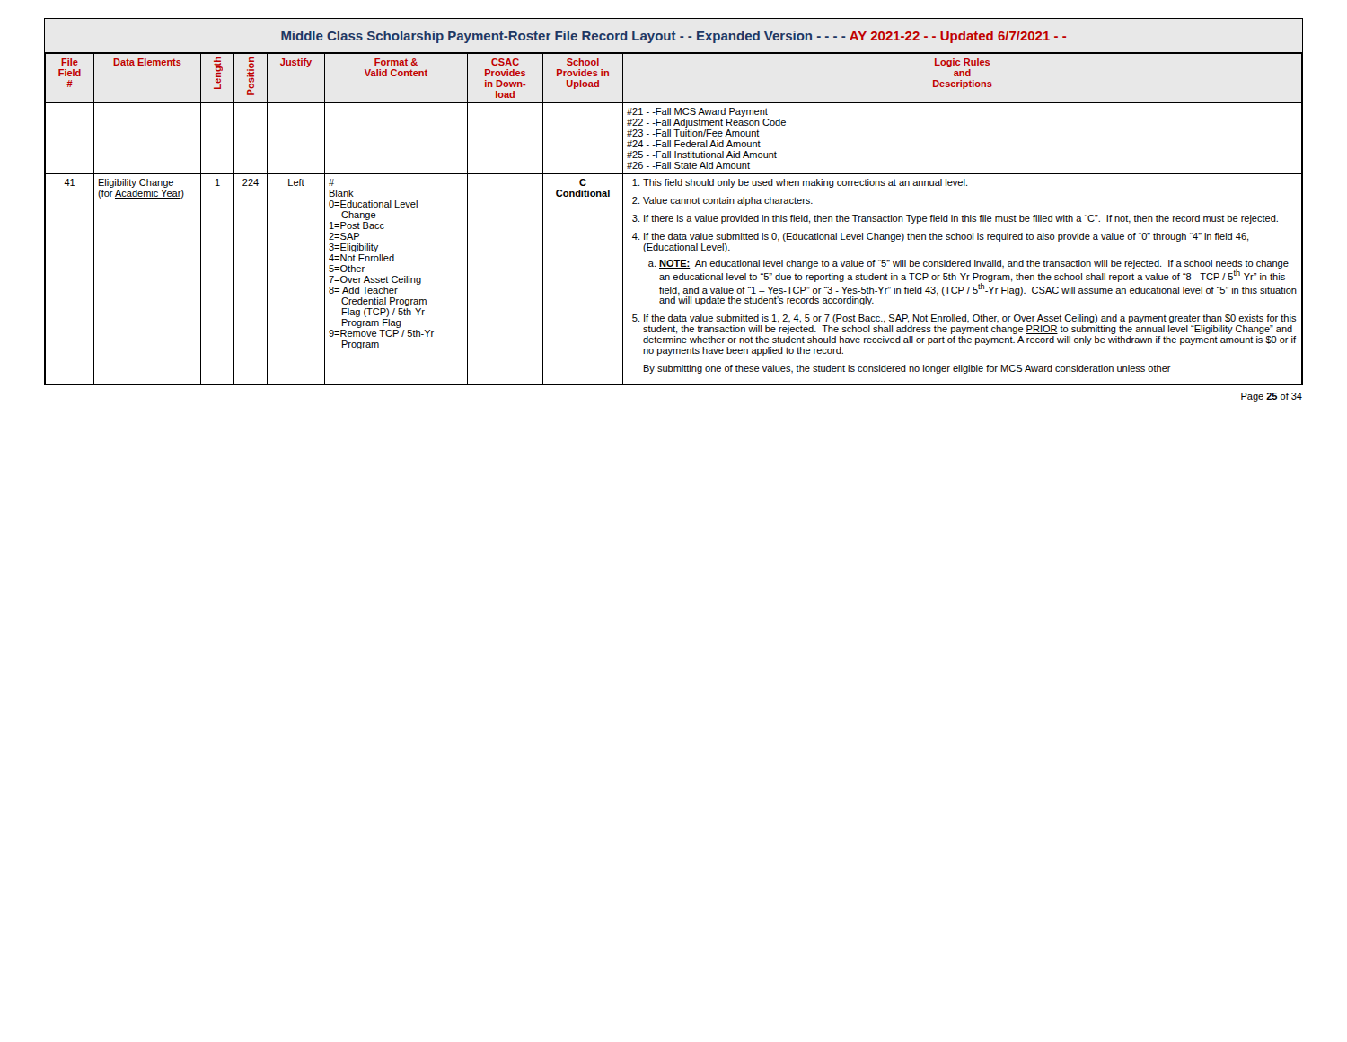Middle Class Scholarship Payment-Roster File Record Layout - - Expanded Version - - - - AY 2021-22 - - Updated 6/7/2021 - -
| File Field # | Data Elements | Length | Position | Justify | Format & Valid Content | CSAC Provides in Down- load | School Provides in Upload | Logic Rules and Descriptions |
| --- | --- | --- | --- | --- | --- | --- | --- | --- |
| | | | | | | | | #21 - -Fall MCS Award Payment #22 - -Fall Adjustment Reason Code #23 - -Fall Tuition/Fee Amount #24 - -Fall Federal Aid Amount #25 - -Fall Institutional Aid Amount #26 - -Fall State Aid Amount |
| 41 | Eligibility Change (for Academic Year ) | 1 | 224 | Left | # Blank 0=Educational Level Change 1=Post Bacc 2=SAP 3=Eligibility 4=Not Enrolled 5=Other 7=Over Asset Ceiling 8= Add Teacher Credential Program Flag (TCP) / 5th-Yr Program Flag 9=Remove TCP / 5th-Yr Program | | C Conditional | This field should only be used when making corrections at an annual level. Value cannot contain alpha characters. If there is a value provided in this field, then the Transaction Type field in this file must be filled with a “C”. If not, then the record must be rejected. If the data value submitted is 0, (Educational Level Change) then the school is required to also provide a value of “0” through “4” in field 46, (Educational Level). NOTE: An educational level change to a value of “5” will be considered invalid, and the transaction will be rejected. If a school needs to change an educational level to “5” due to reporting a student in a TCP or 5th-Yr Program, then the school shall report a value of “8 - TCP / 5 th -Yr” in this field, and a value of “1 – Yes-TCP” or “3 - Yes-5th-Yr” in field 43, (TCP / 5 th -Yr Flag). CSAC will assume an educational level of “5” in this situation and will update the student’s records accordingly. If the data value submitted is 1, 2, 4, 5 or 7 (Post Bacc., SAP, Not Enrolled, Other, or Over Asset Ceiling) and a payment greater than $0 exists for this student, the transaction will be rejected. The school shall address the payment change PRIOR to submitting the annual level “Eligibility Change” and determine whether or not the student should have received all or part of the payment. A record will only be withdrawn if the payment amount is $0 or if no payments have been applied to the record. By submitting one of these values, the student is considered no longer eligible for MCS Award consideration unless other |
Page 25 of 34